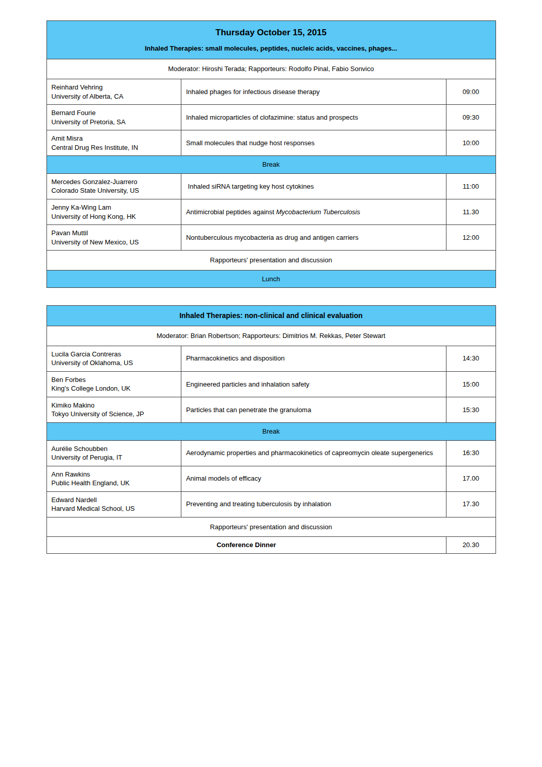| Thursday October 15, 2015 Inhaled Therapies: small molecules, peptides, nucleic acids, vaccines, phages... |
| Moderator: Hiroshi Terada; Rapporteurs: Rodolfo Pinal, Fabio Sonvico |
| Reinhard Vehring University of Alberta, CA | Inhaled phages for infectious disease therapy | 09:00 |
| Bernard Fourie University of Pretoria, SA | Inhaled microparticles of clofazimine: status and prospects | 09:30 |
| Amit Misra Central Drug Res Institute, IN | Small molecules that nudge host responses | 10:00 |
| Break |
| Mercedes Gonzalez-Juarrero Colorado State University, US | Inhaled siRNA targeting key host cytokines | 11:00 |
| Jenny Ka-Wing Lam University of Hong Kong, HK | Antimicrobial peptides against Mycobacterium Tuberculosis | 11.30 |
| Pavan Muttil University of New Mexico, US | Nontuberculous mycobacteria as drug and antigen carriers | 12:00 |
| Rapporteurs' presentation and discussion |
| Lunch |
| Inhaled Therapies: non-clinical and clinical evaluation |
| Moderator: Brian Robertson; Rapporteurs: Dimitrios M. Rekkas, Peter Stewart |
| Lucila Garcia Contreras University of Oklahoma, US | Pharmacokinetics and disposition | 14:30 |
| Ben Forbes King's College London, UK | Engineered particles and inhalation safety | 15:00 |
| Kimiko Makino Tokyo University of Science, JP | Particles that can penetrate the granuloma | 15:30 |
| Break |
| Aurélie Schoubben University of Perugia, IT | Aerodynamic properties and pharmacokinetics of capreomycin oleate supergenerics | 16:30 |
| Ann Rawkins Public Health England, UK | Animal models of efficacy | 17.00 |
| Edward Nardell Harvard Medical School, US | Preventing and treating tuberculosis by inhalation | 17.30 |
| Rapporteurs' presentation and discussion |
| Conference Dinner | 20.30 |